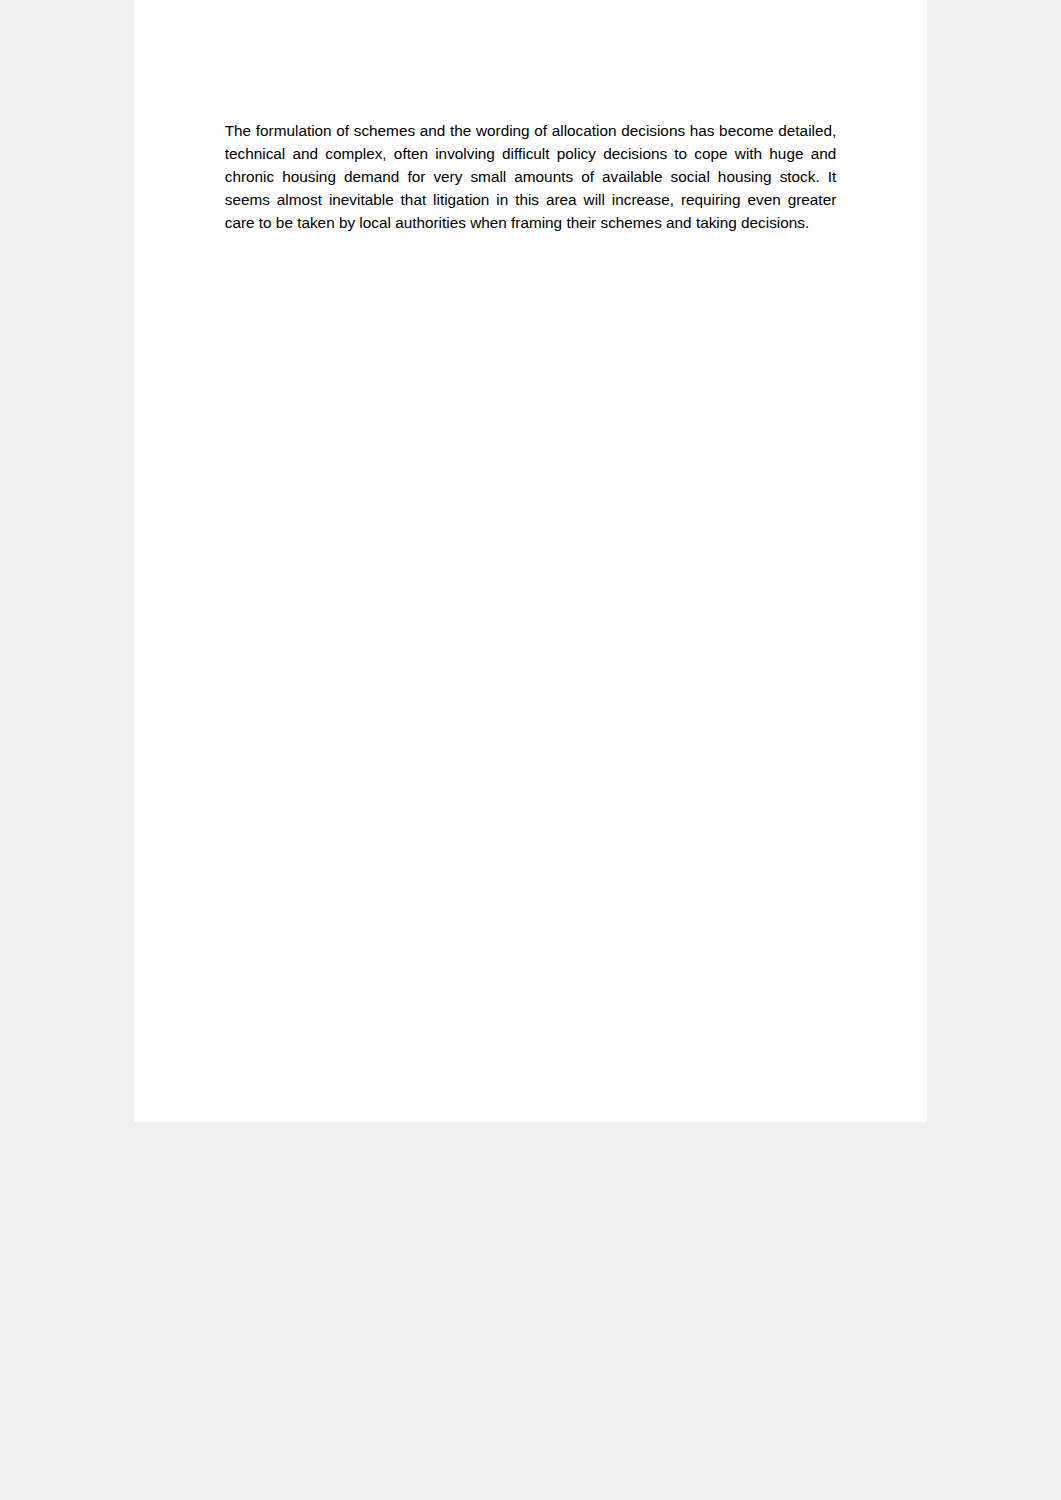The formulation of schemes and the wording of allocation decisions has become detailed, technical and complex, often involving difficult policy decisions to cope with huge and chronic housing demand for very small amounts of available social housing stock. It seems almost inevitable that litigation in this area will increase, requiring even greater care to be taken by local authorities when framing their schemes and taking decisions.